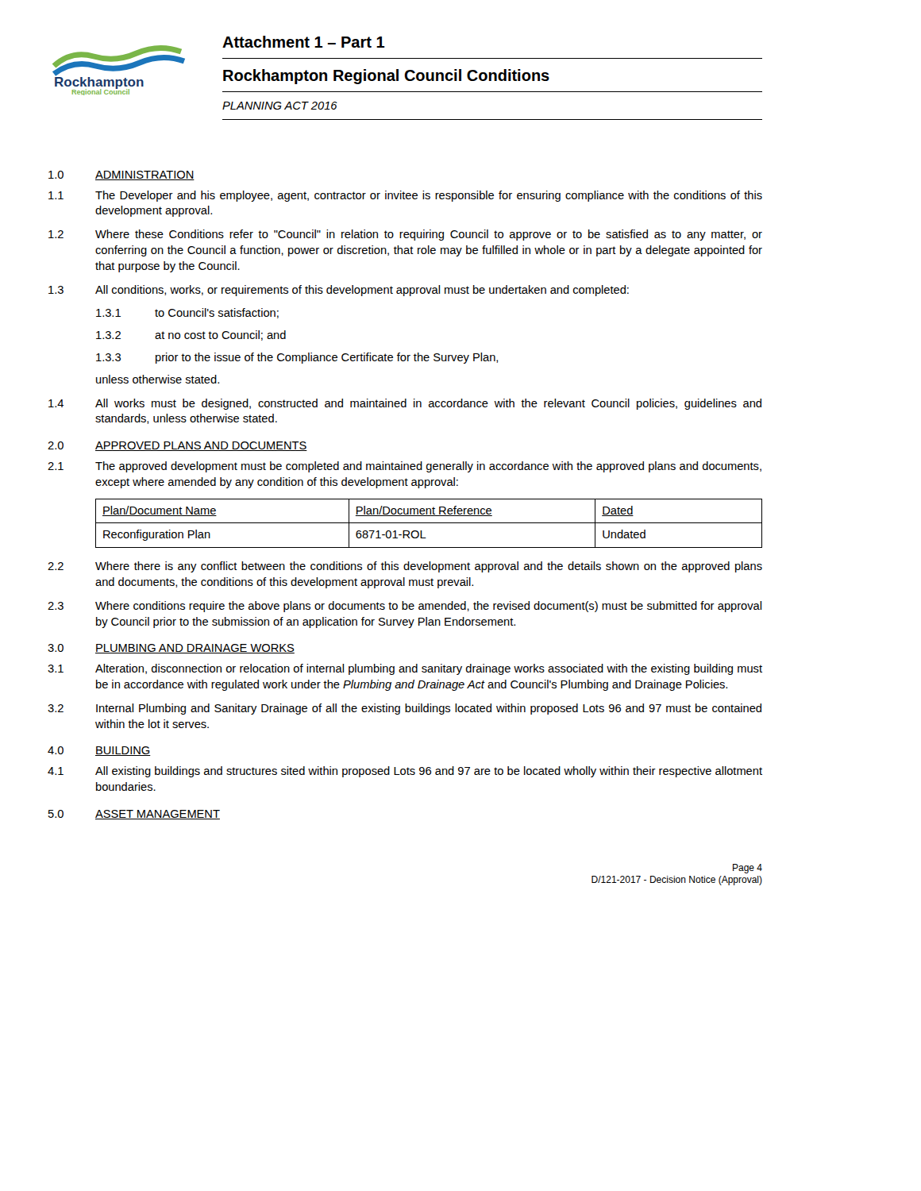Rockhampton Regional Council
Attachment 1 – Part 1
Rockhampton Regional Council Conditions
PLANNING ACT 2016
1.0
ADMINISTRATION
1.1
The Developer and his employee, agent, contractor or invitee is responsible for ensuring compliance with the conditions of this development approval.
1.2
Where these Conditions refer to "Council" in relation to requiring Council to approve or to be satisfied as to any matter, or conferring on the Council a function, power or discretion, that role may be fulfilled in whole or in part by a delegate appointed for that purpose by the Council.
1.3
All conditions, works, or requirements of this development approval must be undertaken and completed:
1.3.1
to Council's satisfaction;
1.3.2
at no cost to Council; and
1.3.3
prior to the issue of the Compliance Certificate for the Survey Plan,
unless otherwise stated.
1.4
All works must be designed, constructed and maintained in accordance with the relevant Council policies, guidelines and standards, unless otherwise stated.
2.0
APPROVED PLANS AND DOCUMENTS
2.1
The approved development must be completed and maintained generally in accordance with the approved plans and documents, except where amended by any condition of this development approval:
| Plan/Document Name | Plan/Document Reference | Dated |
| --- | --- | --- |
| Reconfiguration Plan | 6871-01-ROL | Undated |
2.2
Where there is any conflict between the conditions of this development approval and the details shown on the approved plans and documents, the conditions of this development approval must prevail.
2.3
Where conditions require the above plans or documents to be amended, the revised document(s) must be submitted for approval by Council prior to the submission of an application for Survey Plan Endorsement.
3.0
PLUMBING AND DRAINAGE WORKS
3.1
Alteration, disconnection or relocation of internal plumbing and sanitary drainage works associated with the existing building must be in accordance with regulated work under the Plumbing and Drainage Act and Council's Plumbing and Drainage Policies.
3.2
Internal Plumbing and Sanitary Drainage of all the existing buildings located within proposed Lots 96 and 97 must be contained within the lot it serves.
4.0
BUILDING
4.1
All existing buildings and structures sited within proposed Lots 96 and 97 are to be located wholly within their respective allotment boundaries.
5.0
ASSET MANAGEMENT
Page 4
D/121-2017 - Decision Notice (Approval)